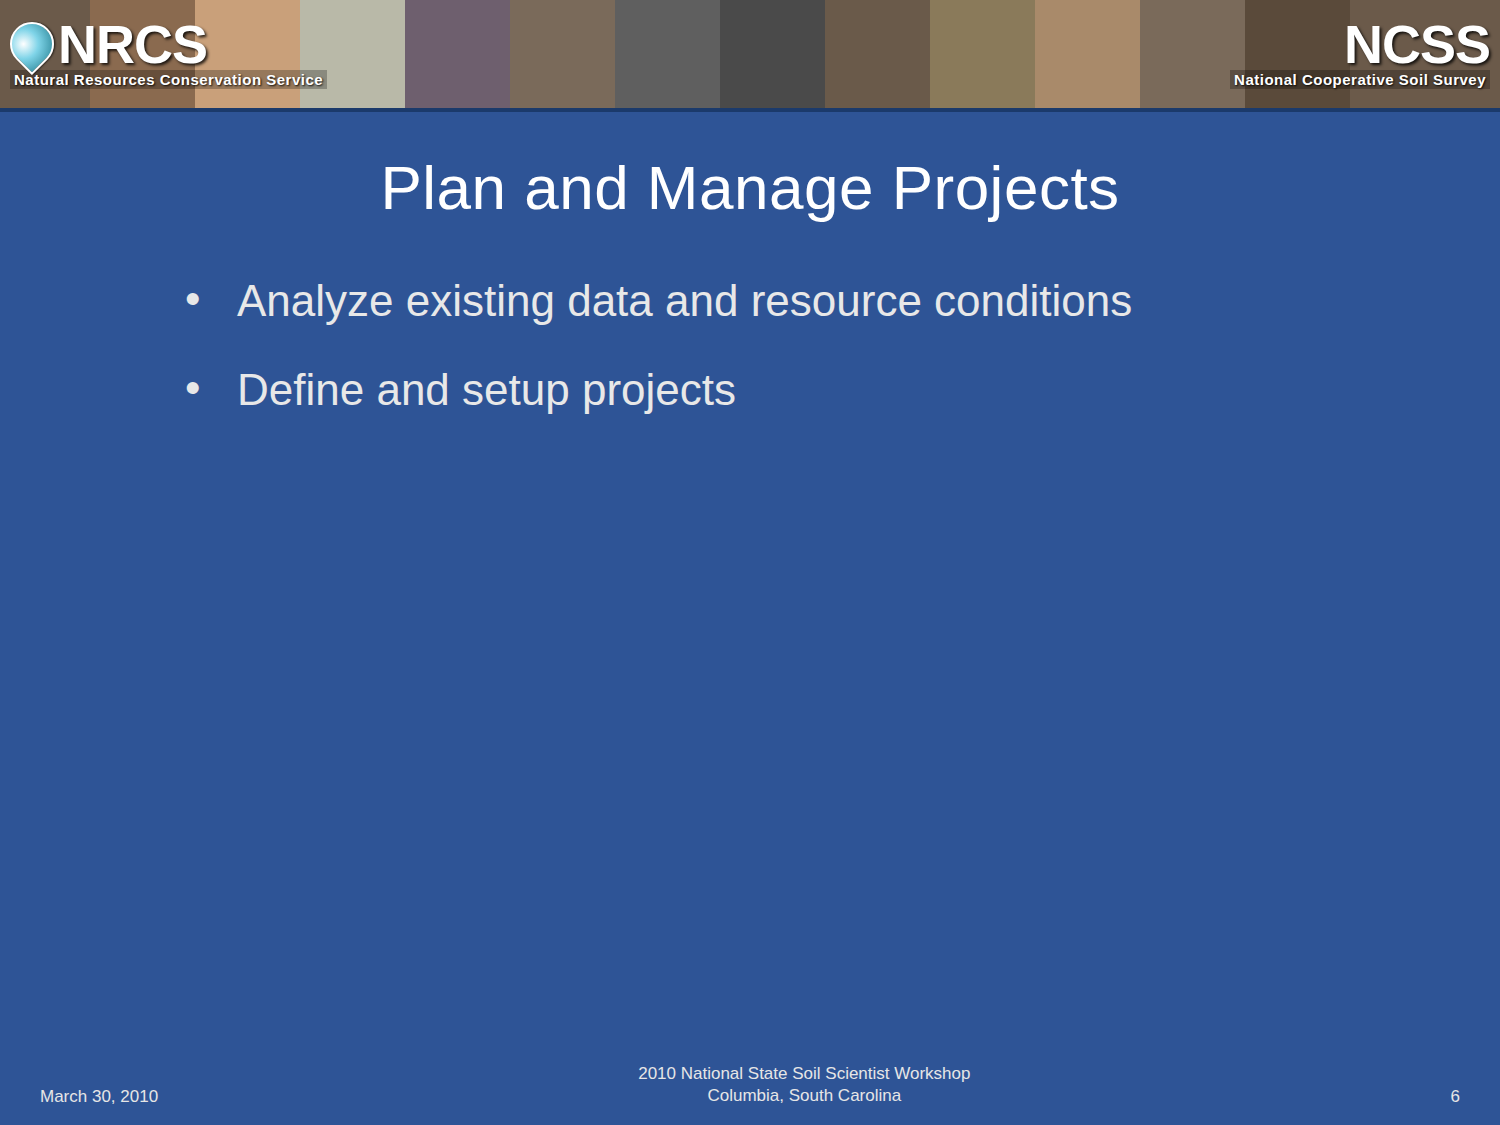NRCS
Natural Resources Conservation Service
NCSS
National Cooperative Soil Survey
Plan and Manage Projects
Analyze existing data and resource conditions
Define and setup projects
March 30, 2010
2010 National State Soil Scientist Workshop
Columbia, South Carolina
6